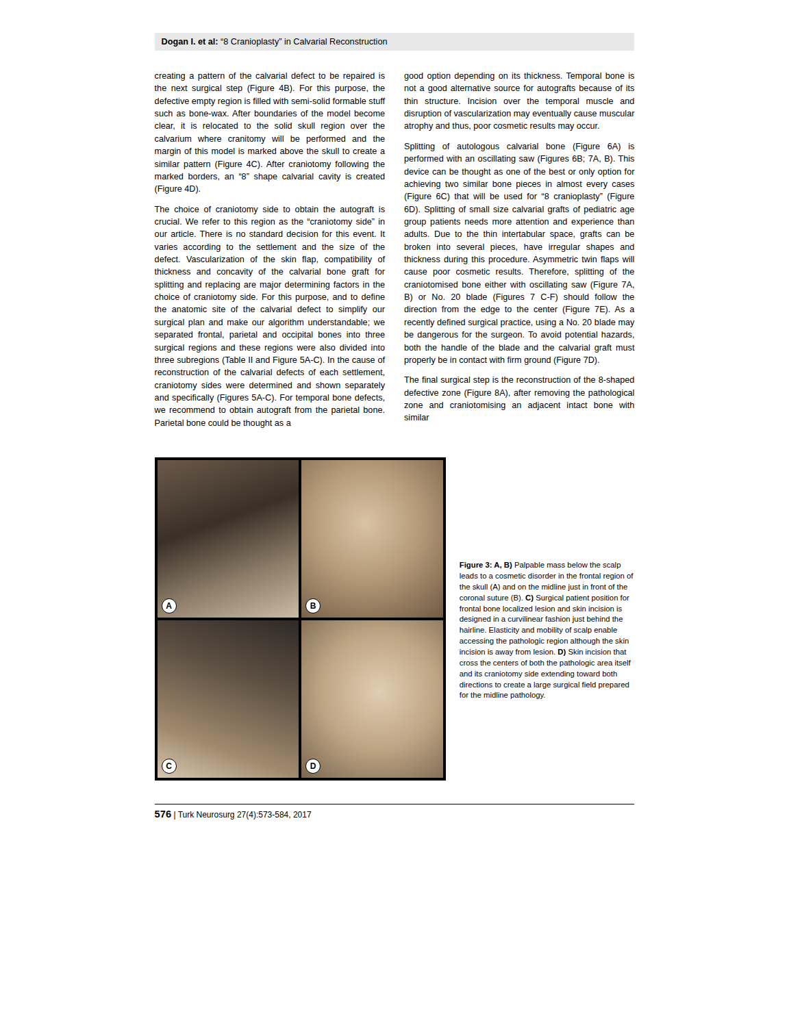Dogan I. et al: “8 Cranioplasty” in Calvarial Reconstruction
creating a pattern of the calvarial defect to be repaired is the next surgical step (Figure 4B). For this purpose, the defective empty region is filled with semi-solid formable stuff such as bone-wax. After boundaries of the model become clear, it is relocated to the solid skull region over the calvarium where cranitomy will be performed and the margin of this model is marked above the skull to create a similar pattern (Figure 4C). After craniotomy following the marked borders, an “8” shape calvarial cavity is created (Figure 4D).
The choice of craniotomy side to obtain the autograft is crucial. We refer to this region as the “craniotomy side” in our article. There is no standard decision for this event. It varies according to the settlement and the size of the defect. Vascularization of the skin flap, compatibility of thickness and concavity of the calvarial bone graft for splitting and replacing are major determining factors in the choice of craniotomy side. For this purpose, and to define the anatomic site of the calvarial defect to simplify our surgical plan and make our algorithm understandable; we separated frontal, parietal and occipital bones into three surgical regions and these regions were also divided into three subregions (Table II and Figure 5A-C). In the cause of reconstruction of the calvarial defects of each settlement, craniotomy sides were determined and shown separately and specifically (Figures 5A-C). For temporal bone defects, we recommend to obtain autograft from the parietal bone. Parietal bone could be thought as a
good option depending on its thickness. Temporal bone is not a good alternative source for autografts because of its thin structure. Incision over the temporal muscle and disruption of vascularization may eventually cause muscular atrophy and thus, poor cosmetic results may occur.
Splitting of autologous calvarial bone (Figure 6A) is performed with an oscillating saw (Figures 6B; 7A, B). This device can be thought as one of the best or only option for achieving two similar bone pieces in almost every cases (Figure 6C) that will be used for “8 cranioplasty” (Figure 6D). Splitting of small size calvarial grafts of pediatric age group patients needs more attention and experience than adults. Due to the thin intertabular space, grafts can be broken into several pieces, have irregular shapes and thickness during this procedure. Asymmetric twin flaps will cause poor cosmetic results. Therefore, splitting of the craniotomised bone either with oscillating saw (Figure 7A, B) or No. 20 blade (Figures 7 C-F) should follow the direction from the edge to the center (Figure 7E). As a recently defined surgical practice, using a No. 20 blade may be dangerous for the surgeon. To avoid potential hazards, both the handle of the blade and the calvarial graft must properly be in contact with firm ground (Figure 7D).
The final surgical step is the reconstruction of the 8-shaped defective zone (Figure 8A), after removing the pathological zone and craniotomising an adjacent intact bone with similar
A
B
C
D
Figure 3: A, B) Palpable mass below the scalp leads to a cosmetic disorder in the frontal region of the skull (A) and on the midline just in front of the coronal suture (B). C) Surgical patient position for frontal bone localized lesion and skin incision is designed in a curvilinear fashion just behind the hairline. Elasticity and mobility of scalp enable accessing the pathologic region although the skin incision is away from lesion. D) Skin incision that cross the centers of both the pathologic area itself and its craniotomy side extending toward both directions to create a large surgical field prepared for the midline pathology.
576 | Turk Neurosurg 27(4):573-584, 2017